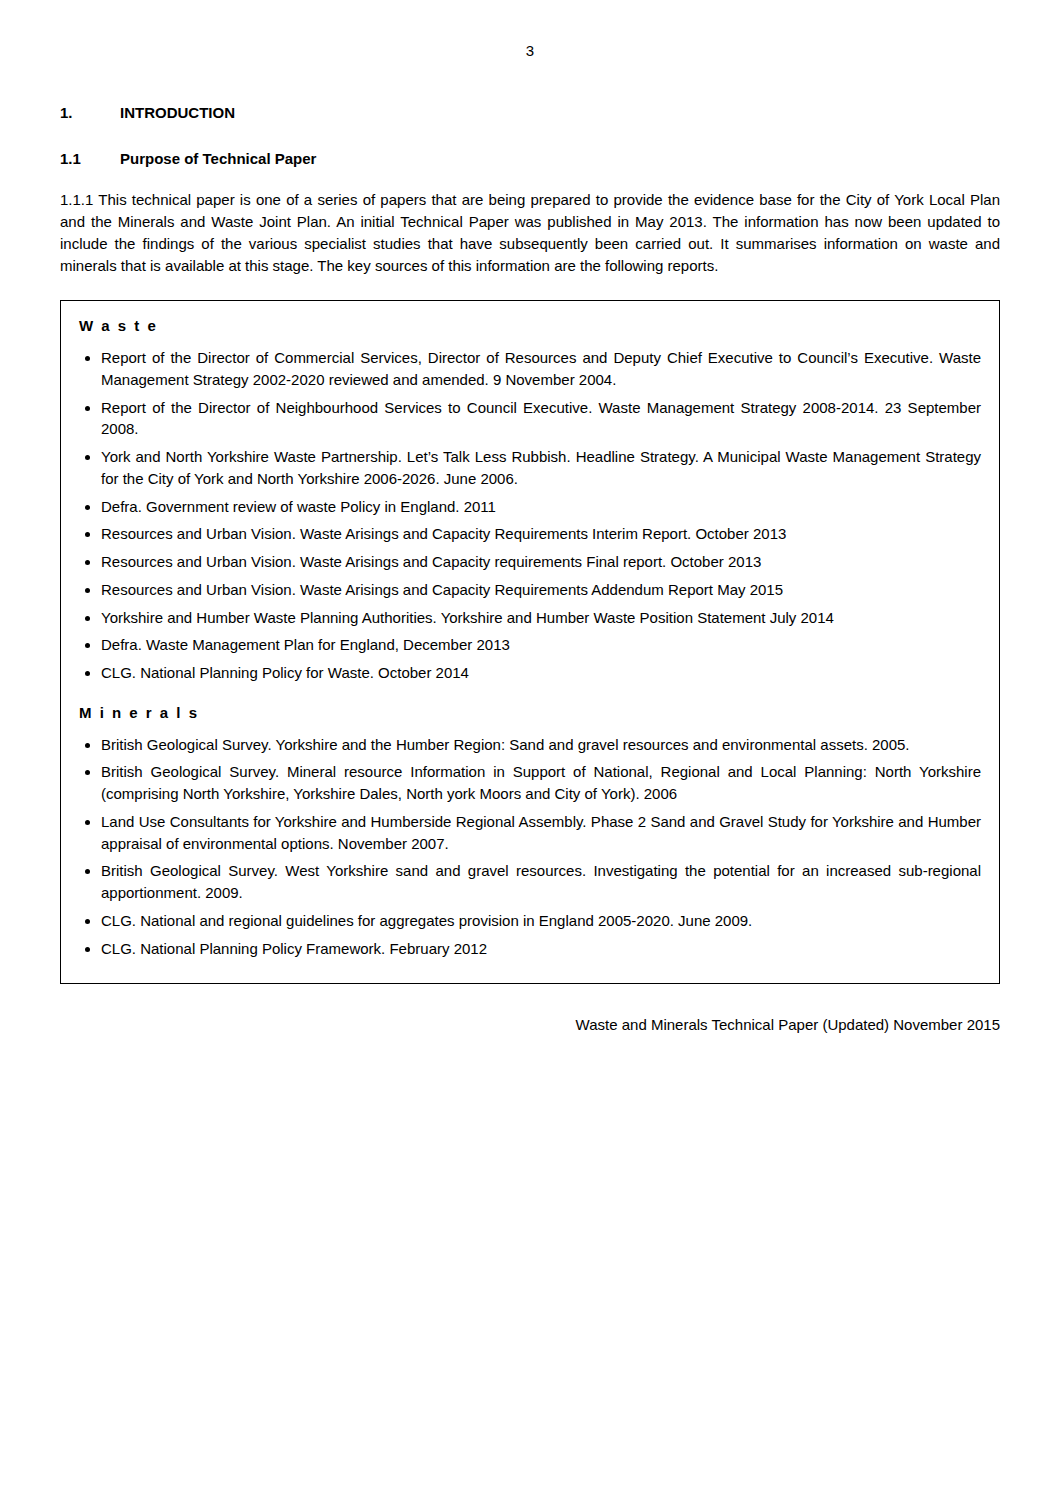3
1. INTRODUCTION
1.1 Purpose of Technical Paper
1.1.1 This technical paper is one of a series of papers that are being prepared to provide the evidence base for the City of York Local Plan and the Minerals and Waste Joint Plan. An initial Technical Paper was published in May 2013. The information has now been updated to include the findings of the various specialist studies that have subsequently been carried out. It summarises information on waste and minerals that is available at this stage. The key sources of this information are the following reports.
W a s t e
Report of the Director of Commercial Services, Director of Resources and Deputy Chief Executive to Council’s Executive. Waste Management Strategy 2002-2020 reviewed and amended. 9 November 2004.
Report of the Director of Neighbourhood Services to Council Executive. Waste Management Strategy 2008-2014. 23 September 2008.
York and North Yorkshire Waste Partnership. Let’s Talk Less Rubbish. Headline Strategy. A Municipal Waste Management Strategy for the City of York and North Yorkshire 2006-2026. June 2006.
Defra. Government review of waste Policy in England. 2011
Resources and Urban Vision. Waste Arisings and Capacity Requirements Interim Report. October 2013
Resources and Urban Vision. Waste Arisings and Capacity requirements Final report. October 2013
Resources and Urban Vision. Waste Arisings and Capacity Requirements Addendum Report May 2015
Yorkshire and Humber Waste Planning Authorities. Yorkshire and Humber Waste Position Statement July 2014
Defra. Waste Management Plan for England, December 2013
CLG. National Planning Policy for Waste. October 2014
M i n e r a l s
British Geological Survey. Yorkshire and the Humber Region: Sand and gravel resources and environmental assets. 2005.
British Geological Survey. Mineral resource Information in Support of National, Regional and Local Planning: North Yorkshire (comprising North Yorkshire, Yorkshire Dales, North york Moors and City of York). 2006
Land Use Consultants for Yorkshire and Humberside Regional Assembly. Phase 2 Sand and Gravel Study for Yorkshire and Humber appraisal of environmental options. November 2007.
British Geological Survey. West Yorkshire sand and gravel resources. Investigating the potential for an increased sub-regional apportionment. 2009.
CLG. National and regional guidelines for aggregates provision in England 2005-2020. June 2009.
CLG. National Planning Policy Framework. February 2012
Waste and Minerals Technical Paper (Updated) November 2015